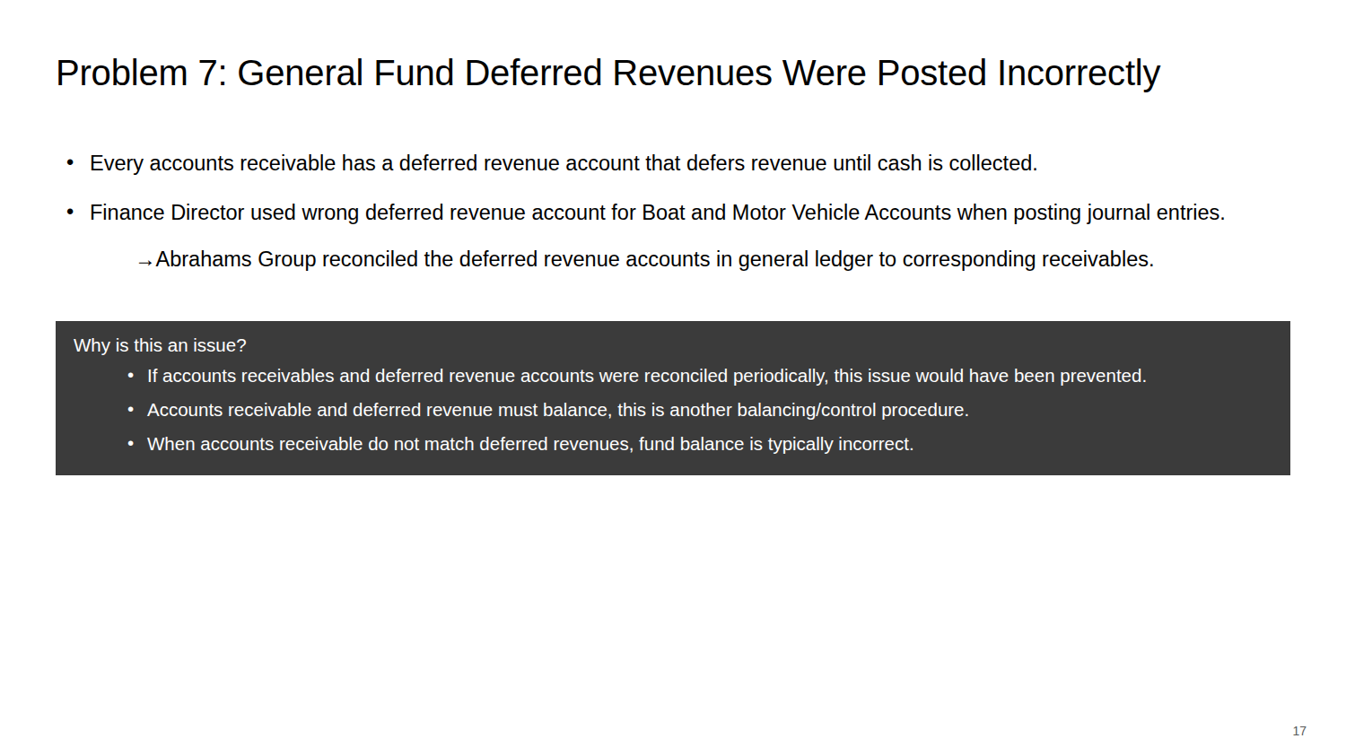Problem 7: General Fund Deferred Revenues Were Posted Incorrectly
Every accounts receivable has a deferred revenue account that defers revenue until cash is collected.
Finance Director used wrong deferred revenue account for Boat and Motor Vehicle Accounts when posting journal entries.
→Abrahams Group reconciled the deferred revenue accounts in general ledger to corresponding receivables.
Why is this an issue?
If accounts receivables and deferred revenue accounts were reconciled periodically, this issue would have been prevented.
Accounts receivable and deferred revenue must balance, this is another balancing/control procedure.
When accounts receivable do not match deferred revenues, fund balance is typically incorrect.
17